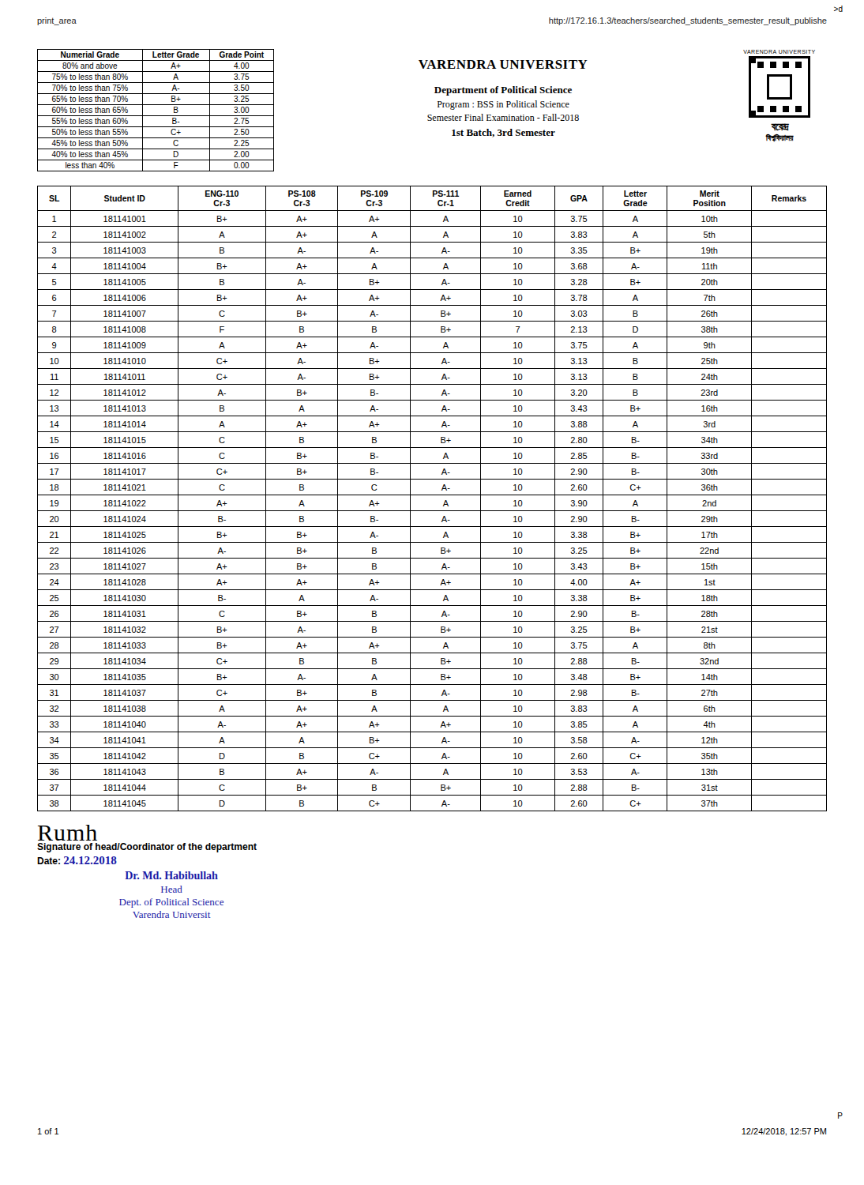>d
print_area http://172.16.1.3/teachers/searched_students_semester_result_publishe
| Numerial Grade | Letter Grade | Grade Point |
| --- | --- | --- |
| 80% and above | A+ | 4.00 |
| 75% to less than 80% | A | 3.75 |
| 70% to less than 75% | A- | 3.50 |
| 65% to less than 70% | B+ | 3.25 |
| 60% to less than 65% | B | 3.00 |
| 55% to less than 60% | B- | 2.75 |
| 50% to less than 55% | C+ | 2.50 |
| 45% to less than 50% | C | 2.25 |
| 40% to less than 45% | D | 2.00 |
| less than 40% | F | 0.00 |
VARENDRA UNIVERSITY
Department of Political Science
Program : BSS in Political Science
Semester Final Examination - Fall-2018
1st Batch, 3rd Semester
VARENDRA UNIVERSITY
বরেন্দ্র
বিশ্ববিদ্যালয়
| SL | Student ID | ENG-110 Cr-3 | PS-108 Cr-3 | PS-109 Cr-3 | PS-111 Cr-1 | Earned Credit | GPA | Letter Grade | Merit Position | Remarks |
| --- | --- | --- | --- | --- | --- | --- | --- | --- | --- | --- |
| 1 | 181141001 | B+ | A+ | A+ | A | 10 | 3.75 | A | 10th | |
| 2 | 181141002 | A | A+ | A | A | 10 | 3.83 | A | 5th | |
| 3 | 181141003 | B | A- | A- | A- | 10 | 3.35 | B+ | 19th | |
| 4 | 181141004 | B+ | A+ | A | A | 10 | 3.68 | A- | 11th | |
| 5 | 181141005 | B | A- | B+ | A- | 10 | 3.28 | B+ | 20th | |
| 6 | 181141006 | B+ | A+ | A+ | A+ | 10 | 3.78 | A | 7th | |
| 7 | 181141007 | C | B+ | A- | B+ | 10 | 3.03 | B | 26th | |
| 8 | 181141008 | F | B | B | B+ | 7 | 2.13 | D | 38th | |
| 9 | 181141009 | A | A+ | A- | A | 10 | 3.75 | A | 9th | |
| 10 | 181141010 | C+ | A- | B+ | A- | 10 | 3.13 | B | 25th | |
| 11 | 181141011 | C+ | A- | B+ | A- | 10 | 3.13 | B | 24th | |
| 12 | 181141012 | A- | B+ | B- | A- | 10 | 3.20 | B | 23rd | |
| 13 | 181141013 | B | A | A- | A- | 10 | 3.43 | B+ | 16th | |
| 14 | 181141014 | A | A+ | A+ | A- | 10 | 3.88 | A | 3rd | |
| 15 | 181141015 | C | B | B | B+ | 10 | 2.80 | B- | 34th | |
| 16 | 181141016 | C | B+ | B- | A | 10 | 2.85 | B- | 33rd | |
| 17 | 181141017 | C+ | B+ | B- | A- | 10 | 2.90 | B- | 30th | |
| 18 | 181141021 | C | B | C | A- | 10 | 2.60 | C+ | 36th | |
| 19 | 181141022 | A+ | A | A+ | A | 10 | 3.90 | A | 2nd | |
| 20 | 181141024 | B- | B | B- | A- | 10 | 2.90 | B- | 29th | |
| 21 | 181141025 | B+ | B+ | A- | A | 10 | 3.38 | B+ | 17th | |
| 22 | 181141026 | A- | B+ | B | B+ | 10 | 3.25 | B+ | 22nd | |
| 23 | 181141027 | A+ | B+ | B | A- | 10 | 3.43 | B+ | 15th | |
| 24 | 181141028 | A+ | A+ | A+ | A+ | 10 | 4.00 | A+ | 1st | |
| 25 | 181141030 | B- | A | A- | A | 10 | 3.38 | B+ | 18th | |
| 26 | 181141031 | C | B+ | B | A- | 10 | 2.90 | B- | 28th | |
| 27 | 181141032 | B+ | A- | B | B+ | 10 | 3.25 | B+ | 21st | |
| 28 | 181141033 | B+ | A+ | A+ | A | 10 | 3.75 | A | 8th | |
| 29 | 181141034 | C+ | B | B | B+ | 10 | 2.88 | B- | 32nd | |
| 30 | 181141035 | B+ | A- | A | B+ | 10 | 3.48 | B+ | 14th | |
| 31 | 181141037 | C+ | B+ | B | A- | 10 | 2.98 | B- | 27th | |
| 32 | 181141038 | A | A+ | A | A | 10 | 3.83 | A | 6th | |
| 33 | 181141040 | A- | A+ | A+ | A+ | 10 | 3.85 | A | 4th | |
| 34 | 181141041 | A | A | B+ | A- | 10 | 3.58 | A- | 12th | |
| 35 | 181141042 | D | B | C+ | A- | 10 | 2.60 | C+ | 35th | |
| 36 | 181141043 | B | A+ | A- | A | 10 | 3.53 | A- | 13th | |
| 37 | 181141044 | C | B+ | B | B+ | 10 | 2.88 | B- | 31st | |
| 38 | 181141045 | D | B | C+ | A- | 10 | 2.60 | C+ | 37th | |
Rumh
Signature of head/Coordinator of the department
Date: 24.12.2018
Dr. Md. Habibullah
Head
Dept. of Political Science
Varendra Universit
P
1 of 1 12/24/2018, 12:57 PM